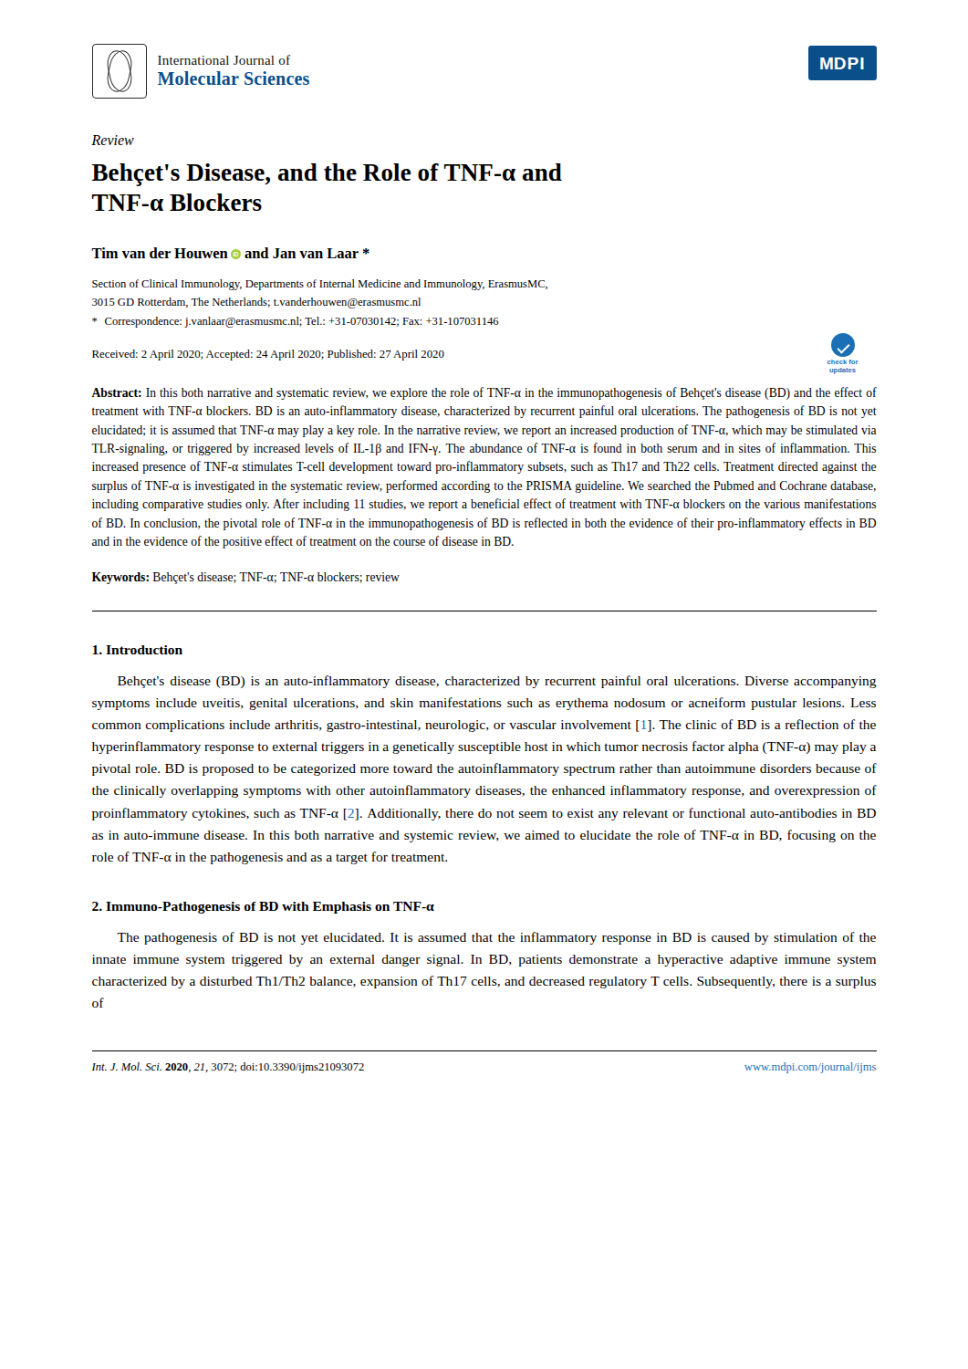International Journal of
Molecular Sciences
MDPI
Review
Behçet's Disease, and the Role of TNF-α and
TNF-α Blockers
Tim van der Houwen and Jan van Laar *
Section of Clinical Immunology, Departments of Internal Medicine and Immunology, ErasmusMC,
3015 GD Rotterdam, The Netherlands; t.vanderhouwen@erasmusmc.nl
*Correspondence: j.vanlaar@erasmusmc.nl; Tel.: +31-07030142; Fax: +31-107031146
check for
updates
Received: 2 April 2020; Accepted: 24 April 2020; Published: 27 April 2020
Abstract: In this both narrative and systematic review, we explore the role of TNF-α in the immunopathogenesis of Behçet's disease (BD) and the effect of treatment with TNF-α blockers. BD is an auto-inflammatory disease, characterized by recurrent painful oral ulcerations. The pathogenesis of BD is not yet elucidated; it is assumed that TNF-α may play a key role. In the narrative review, we report an increased production of TNF-α, which may be stimulated via TLR-signaling, or triggered by increased levels of IL-1β and IFN-γ. The abundance of TNF-α is found in both serum and in sites of inflammation. This increased presence of TNF-α stimulates T-cell development toward pro-inflammatory subsets, such as Th17 and Th22 cells. Treatment directed against the surplus of TNF-α is investigated in the systematic review, performed according to the PRISMA guideline. We searched the Pubmed and Cochrane database, including comparative studies only. After including 11 studies, we report a beneficial effect of treatment with TNF-α blockers on the various manifestations of BD. In conclusion, the pivotal role of TNF-α in the immunopathogenesis of BD is reflected in both the evidence of their pro-inflammatory effects in BD and in the evidence of the positive effect of treatment on the course of disease in BD.
Keywords: Behçet's disease; TNF-α; TNF-α blockers; review
1. Introduction
Behçet's disease (BD) is an auto-inflammatory disease, characterized by recurrent painful oral ulcerations. Diverse accompanying symptoms include uveitis, genital ulcerations, and skin manifestations such as erythema nodosum or acneiform pustular lesions. Less common complications include arthritis, gastro-intestinal, neurologic, or vascular involvement [1]. The clinic of BD is a reflection of the hyperinflammatory response to external triggers in a genetically susceptible host in which tumor necrosis factor alpha (TNF-α) may play a pivotal role. BD is proposed to be categorized more toward the autoinflammatory spectrum rather than autoimmune disorders because of the clinically overlapping symptoms with other autoinflammatory diseases, the enhanced inflammatory response, and overexpression of proinflammatory cytokines, such as TNF-α [2]. Additionally, there do not seem to exist any relevant or functional auto-antibodies in BD as in auto-immune disease. In this both narrative and systemic review, we aimed to elucidate the role of TNF-α in BD, focusing on the role of TNF-α in the pathogenesis and as a target for treatment.
2. Immuno-Pathogenesis of BD with Emphasis on TNF-α
The pathogenesis of BD is not yet elucidated. It is assumed that the inflammatory response in BD is caused by stimulation of the innate immune system triggered by an external danger signal. In BD, patients demonstrate a hyperactive adaptive immune system characterized by a disturbed Th1/Th2 balance, expansion of Th17 cells, and decreased regulatory T cells. Subsequently, there is a surplus of
Int. J. Mol. Sci. 2020, 21, 3072; doi:10.3390/ijms21093072
www.mdpi.com/journal/ijms